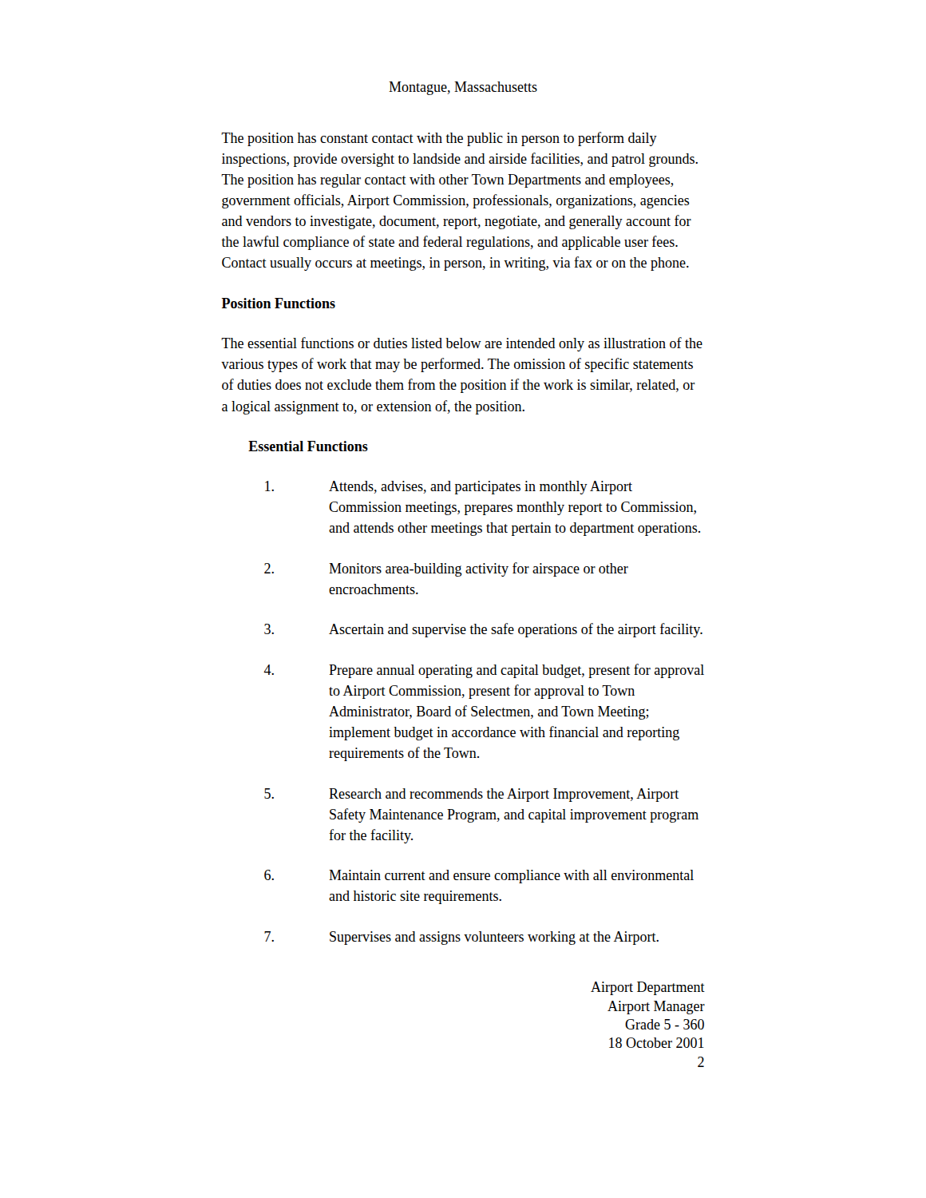Montague, Massachusetts
The position has constant contact with the public in person to perform daily inspections, provide oversight to landside and airside facilities, and patrol grounds. The position has regular contact with other Town Departments and employees, government officials, Airport Commission, professionals, organizations, agencies and vendors to investigate, document, report, negotiate, and generally account for the lawful compliance of state and federal regulations, and applicable user fees. Contact usually occurs at meetings, in person, in writing, via fax or on the phone.
Position Functions
The essential functions or duties listed below are intended only as illustration of the various types of work that may be performed. The omission of specific statements of duties does not exclude them from the position if the work is similar, related, or a logical assignment to, or extension of, the position.
Essential Functions
1. Attends, advises, and participates in monthly Airport Commission meetings, prepares monthly report to Commission, and attends other meetings that pertain to department operations.
2. Monitors area-building activity for airspace or other encroachments.
3. Ascertain and supervise the safe operations of the airport facility.
4. Prepare annual operating and capital budget, present for approval to Airport Commission, present for approval to Town Administrator, Board of Selectmen, and Town Meeting; implement budget in accordance with financial and reporting requirements of the Town.
5. Research and recommends the Airport Improvement, Airport Safety Maintenance Program, and capital improvement program for the facility.
6. Maintain current and ensure compliance with all environmental and historic site requirements.
7. Supervises and assigns volunteers working at the Airport.
Airport Department
Airport Manager
Grade 5 - 360
18 October 2001
2